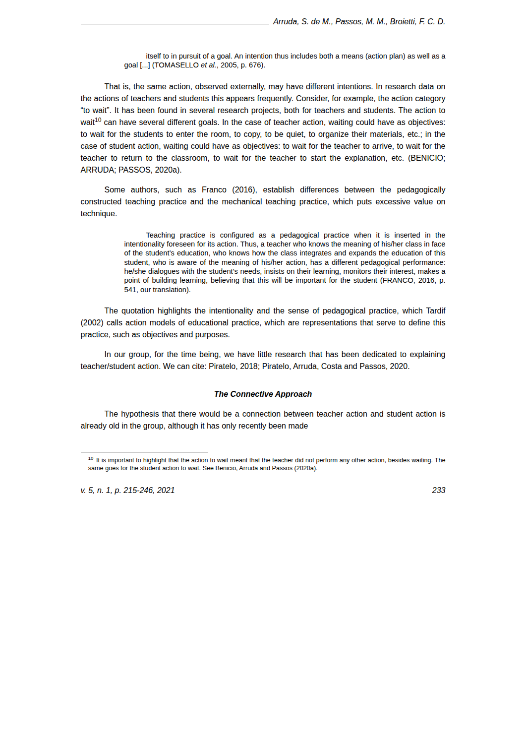Arruda, S. de M., Passos, M. M., Broietti, F. C. D.
itself to in pursuit of a goal. An intention thus includes both a means (action plan) as well as a goal [...] (TOMASELLO et al., 2005, p. 676).
That is, the same action, observed externally, may have different intentions. In research data on the actions of teachers and students this appears frequently. Consider, for example, the action category “to wait”. It has been found in several research projects, both for teachers and students. The action to wait10 can have several different goals. In the case of teacher action, waiting could have as objectives: to wait for the students to enter the room, to copy, to be quiet, to organize their materials, etc.; in the case of student action, waiting could have as objectives: to wait for the teacher to arrive, to wait for the teacher to return to the classroom, to wait for the teacher to start the explanation, etc. (BENICIO; ARRUDA; PASSOS, 2020a).
Some authors, such as Franco (2016), establish differences between the pedagogically constructed teaching practice and the mechanical teaching practice, which puts excessive value on technique.
Teaching practice is configured as a pedagogical practice when it is inserted in the intentionality foreseen for its action. Thus, a teacher who knows the meaning of his/her class in face of the student’s education, who knows how the class integrates and expands the education of this student, who is aware of the meaning of his/her action, has a different pedagogical performance: he/she dialogues with the student’s needs, insists on their learning, monitors their interest, makes a point of building learning, believing that this will be important for the student (FRANCO, 2016, p. 541, our translation).
The quotation highlights the intentionality and the sense of pedagogical practice, which Tardif (2002) calls action models of educational practice, which are representations that serve to define this practice, such as objectives and purposes.
In our group, for the time being, we have little research that has been dedicated to explaining teacher/student action. We can cite: Piratelo, 2018; Piratelo, Arruda, Costa and Passos, 2020.
The Connective Approach
The hypothesis that there would be a connection between teacher action and student action is already old in the group, although it has only recently been made
10 It is important to highlight that the action to wait meant that the teacher did not perform any other action, besides waiting. The same goes for the student action to wait. See Benicio, Arruda and Passos (2020a).
v. 5, n. 1, p. 215-246, 2021 233